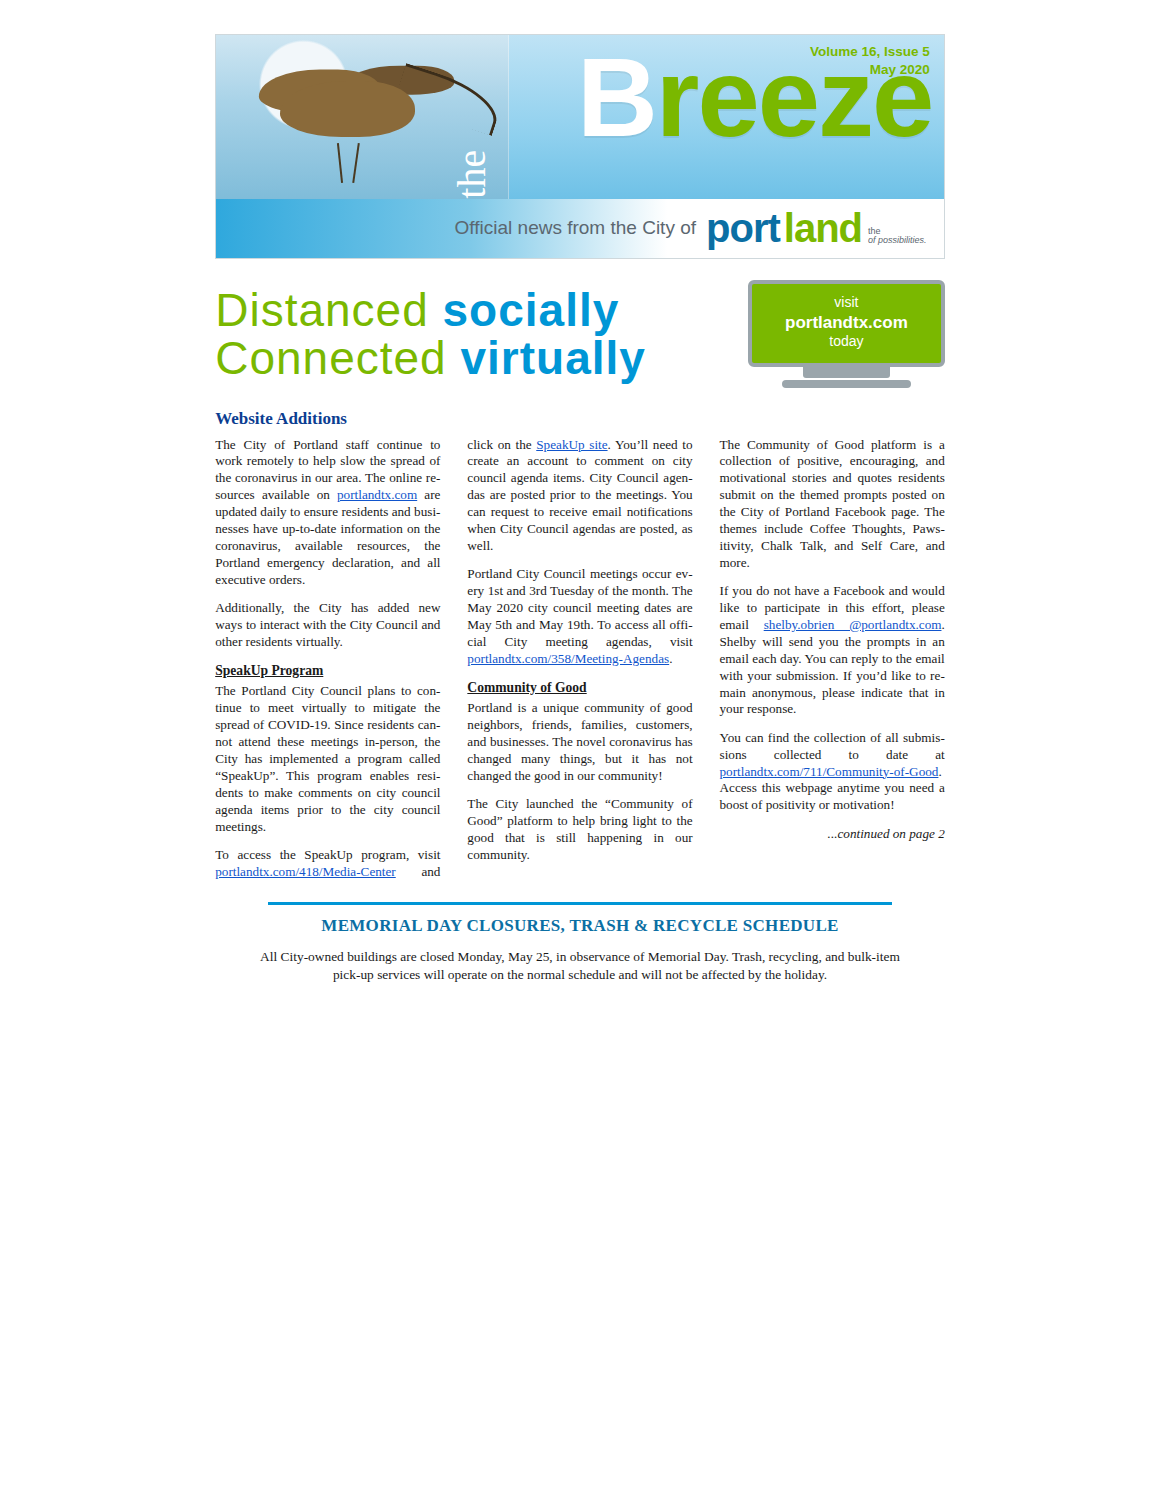Volume 16, Issue 5
May 2020
the
Breeze
Official news from the City of port land the of possibilities.
Distanced socially
Connected virtually
visit
portlandtx.com
today
Website Additions
The City of Portland staff continue to work remotely to help slow the spread of the coronavirus in our area. The online resources available on portlandtx.com are updated daily to ensure residents and businesses have up-to-date information on the coronavirus, available resources, the Portland emergency declaration, and all executive orders.
Additionally, the City has added new ways to interact with the City Council and other residents virtually.
SpeakUp Program
The Portland City Council plans to continue to meet virtually to mitigate the spread of COVID-19. Since residents cannot attend these meetings in-person, the City has implemented a program called “SpeakUp”. This program enables residents to make comments on city council agenda items prior to the city council meetings.
To access the SpeakUp program, visit portlandtx.com/418/Media-Center and click on the SpeakUp site. You’ll need to create an account to comment on city council agenda items. City Council agendas are posted prior to the meetings. You can request to receive email notifications when City Council agendas are posted, as well.
Portland City Council meetings occur every 1st and 3rd Tuesday of the month. The May 2020 city council meeting dates are May 5th and May 19th. To access all official City meeting agendas, visit portlandtx.com/358/Meeting-Agendas.
Community of Good
Portland is a unique community of good neighbors, friends, families, customers, and businesses. The novel coronavirus has changed many things, but it has not changed the good in our community!
The City launched the “Community of Good” platform to help bring light to the good that is still happening in our community.
The Community of Good platform is a collection of positive, encouraging, and motivational stories and quotes residents submit on the themed prompts posted on the City of Portland Facebook page. The themes include Coffee Thoughts, Paws-itivity, Chalk Talk, and Self Care, and more.
If you do not have a Facebook and would like to participate in this effort, please email shelby.obrien @portlandtx.com. Shelby will send you the prompts in an email each day. You can reply to the email with your submission. If you’d like to remain anonymous, please indicate that in your response.
You can find the collection of all submissions collected to date at portlandtx.com/711/Community-of-Good. Access this webpage anytime you need a boost of positivity or motivation!
...continued on page 2
MEMORIAL DAY CLOSURES, TRASH & RECYCLE SCHEDULE
All City-owned buildings are closed Monday, May 25, in observance of Memorial Day. Trash, recycling, and bulk-item pick-up services will operate on the normal schedule and will not be affected by the holiday.